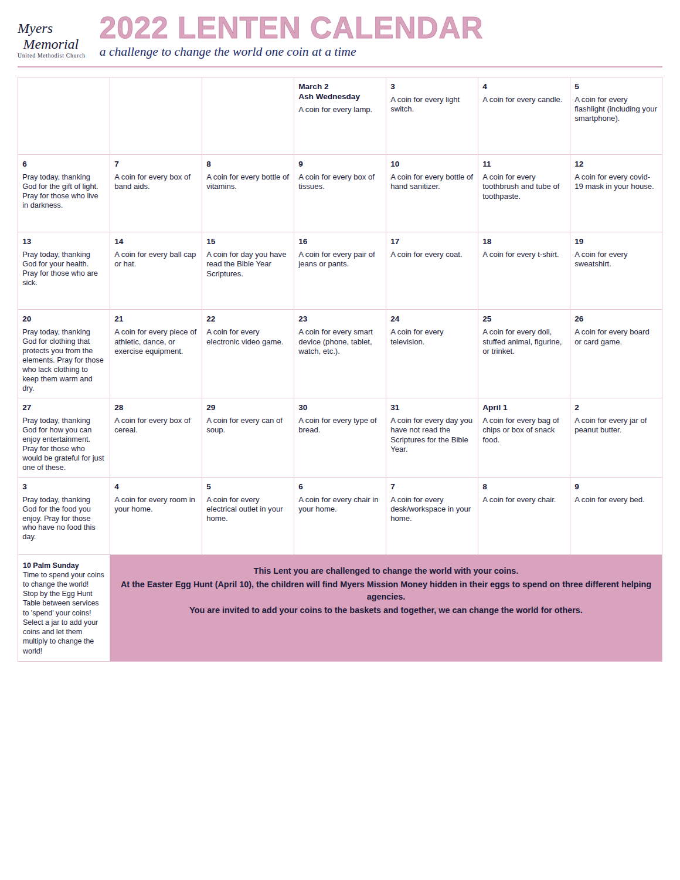Myers Memorial United Methodist Church
2022 LENTEN CALENDAR
a challenge to change the world one coin at a time
| | | | March 2 Ash Wednesday A coin for every lamp. | 3 A coin for every light switch. | 4 A coin for every candle. | 5 A coin for every flashlight (including your smartphone). |
| 6 Pray today, thanking God for the gift of light. Pray for those who live in darkness. | 7 A coin for every box of band aids. | 8 A coin for every bottle of vitamins. | 9 A coin for every box of tissues. | 10 A coin for every bottle of hand sanitizer. | 11 A coin for every toothbrush and tube of toothpaste. | 12 A coin for every covid-19 mask in your house. |
| 13 Pray today, thanking God for your health. Pray for those who are sick. | 14 A coin for every ball cap or hat. | 15 A coin for day you have read the Bible Year Scriptures. | 16 A coin for every pair of jeans or pants. | 17 A coin for every coat. | 18 A coin for every t-shirt. | 19 A coin for every sweatshirt. |
| 20 Pray today, thanking God for clothing that protects you from the elements. Pray for those who lack clothing to keep them warm and dry. | 21 A coin for every piece of athletic, dance, or exercise equipment. | 22 A coin for every electronic video game. | 23 A coin for every smart device (phone, tablet, watch, etc.). | 24 A coin for every television. | 25 A coin for every doll, stuffed animal, figurine, or trinket. | 26 A coin for every board or card game. |
| 27 Pray today, thanking God for how you can enjoy entertainment. Pray for those who would be grateful for just one of these. | 28 A coin for every box of cereal. | 29 A coin for every can of soup. | 30 A coin for every type of bread. | 31 A coin for every day you have not read the Scriptures for the Bible Year. | April 1 A coin for every bag of chips or box of snack food. | 2 A coin for every jar of peanut butter. |
| 3 Pray today, thanking God for the food you enjoy. Pray for those who have no food this day. | 4 A coin for every room in your home. | 5 A coin for every electrical outlet in your home. | 6 A coin for every chair in your home. | 7 A coin for every desk/workspace in your home. | 8 A coin for every chair. | 9 A coin for every bed. |
| 10 Palm Sunday Time to spend your coins to change the world! Stop by the Egg Hunt Table between services to 'spend' your coins! Select a jar to add your coins and let them multiply to change the world! | This Lent you are challenged to change the world with your coins. At the Easter Egg Hunt (April 10), the children will find Myers Mission Money hidden in their eggs to spend on three different helping agencies. You are invited to add your coins to the baskets and together, we can change the world for others. |